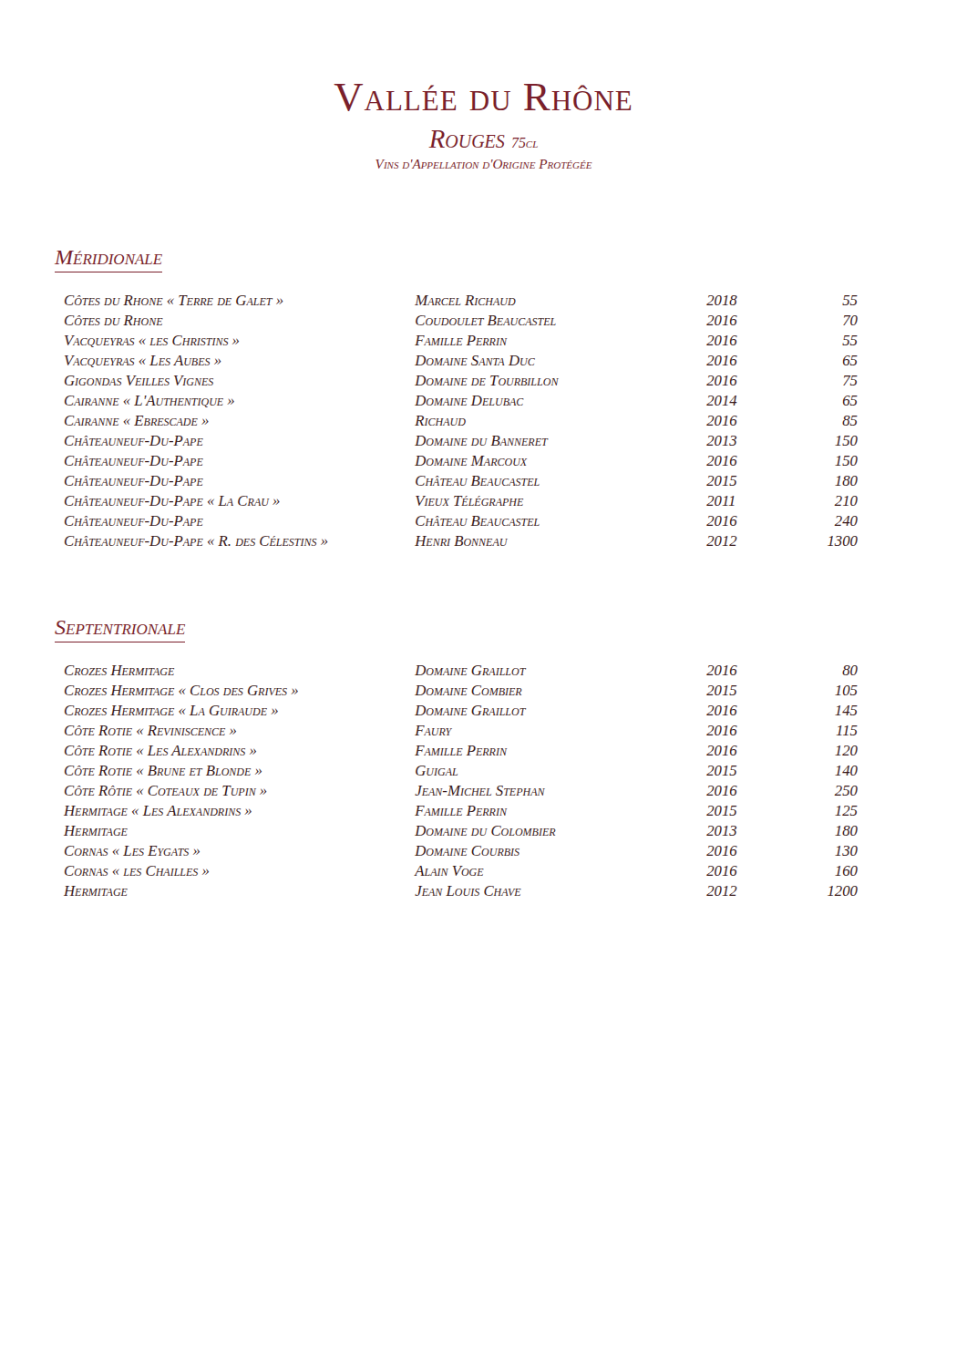Vallée du Rhône
Rouges 75cl
Vins d'Appellation d'Origine Protégée
Méridionale
| Côtes du Rhone « Terre de Galet » | Marcel Richaud | 2018 | 55 |
| Côtes du Rhone | Coudoulet Beaucastel | 2016 | 70 |
| Vacqueyras « les Christins » | Famille Perrin | 2016 | 55 |
| Vacqueyras « Les Aubes » | Domaine Santa Duc | 2016 | 65 |
| Gigondas Veilles Vignes | Domaine de Tourbillon | 2016 | 75 |
| Cairanne « L'Authentique » | Domaine Delubac | 2014 | 65 |
| Cairanne « Ebrescade » | Richaud | 2016 | 85 |
| Châteauneuf-Du-Pape | Domaine du Banneret | 2013 | 150 |
| Châteauneuf-Du-Pape | Domaine Marcoux | 2016 | 150 |
| Châteauneuf-Du-Pape | Château Beaucastel | 2015 | 180 |
| Châteauneuf-Du-Pape « La Crau » | Vieux Télégraphe | 2011 | 210 |
| Châteauneuf-Du-Pape | Château Beaucastel | 2016 | 240 |
| Châteauneuf-Du-Pape « R. des Célestins » | Henri Bonneau | 2012 | 1300 |
Septentrionale
| Crozes Hermitage | Domaine Graillot | 2016 | 80 |
| Crozes Hermitage « Clos des Grives » | Domaine Combier | 2015 | 105 |
| Crozes Hermitage « La Guiraude » | Domaine Graillot | 2016 | 145 |
| Côte Rotie « Reviniscence » | Faury | 2016 | 115 |
| Côte Rotie « Les Alexandrins » | Famille Perrin | 2016 | 120 |
| Côte Rotie « Brune et Blonde » | Guigal | 2015 | 140 |
| Côte Rôtie « Coteaux de Tupin » | Jean-Michel Stephan | 2016 | 250 |
| Hermitage « Les Alexandrins » | Famille Perrin | 2015 | 125 |
| Hermitage | Domaine du Colombier | 2013 | 180 |
| Cornas « Les Eygats » | Domaine Courbis | 2016 | 130 |
| Cornas « les Chailles » | Alain Voge | 2016 | 160 |
| Hermitage | Jean Louis Chave | 2012 | 1200 |